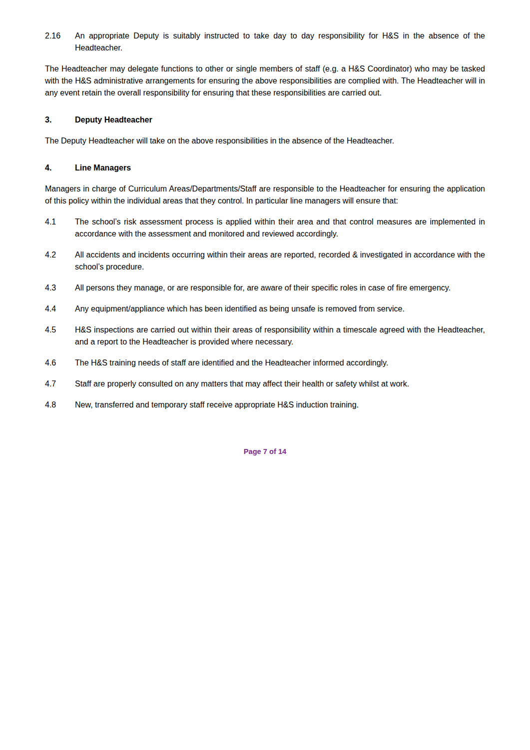2.16
An appropriate Deputy is suitably instructed to take day to day responsibility for H&S in the absence of the Headteacher.
The Headteacher may delegate functions to other or single members of staff (e.g. a H&S Coordinator) who may be tasked with the H&S administrative arrangements for ensuring the above responsibilities are complied with. The Headteacher will in any event retain the overall responsibility for ensuring that these responsibilities are carried out.
3. Deputy Headteacher
The Deputy Headteacher will take on the above responsibilities in the absence of the Headteacher.
4. Line Managers
Managers in charge of Curriculum Areas/Departments/Staff are responsible to the Headteacher for ensuring the application of this policy within the individual areas that they control. In particular line managers will ensure that:
4.1
The school’s risk assessment process is applied within their area and that control measures are implemented in accordance with the assessment and monitored and reviewed accordingly.
4.2
All accidents and incidents occurring within their areas are reported, recorded & investigated in accordance with the school’s procedure.
4.3
All persons they manage, or are responsible for, are aware of their specific roles in case of fire emergency.
4.4
Any equipment/appliance which has been identified as being unsafe is removed from service.
4.5
H&S inspections are carried out within their areas of responsibility within a timescale agreed with the Headteacher, and a report to the Headteacher is provided where necessary.
4.6
The H&S training needs of staff are identified and the Headteacher informed accordingly.
4.7
Staff are properly consulted on any matters that may affect their health or safety whilst at work.
4.8
New, transferred and temporary staff receive appropriate H&S induction training.
Page 7 of 14